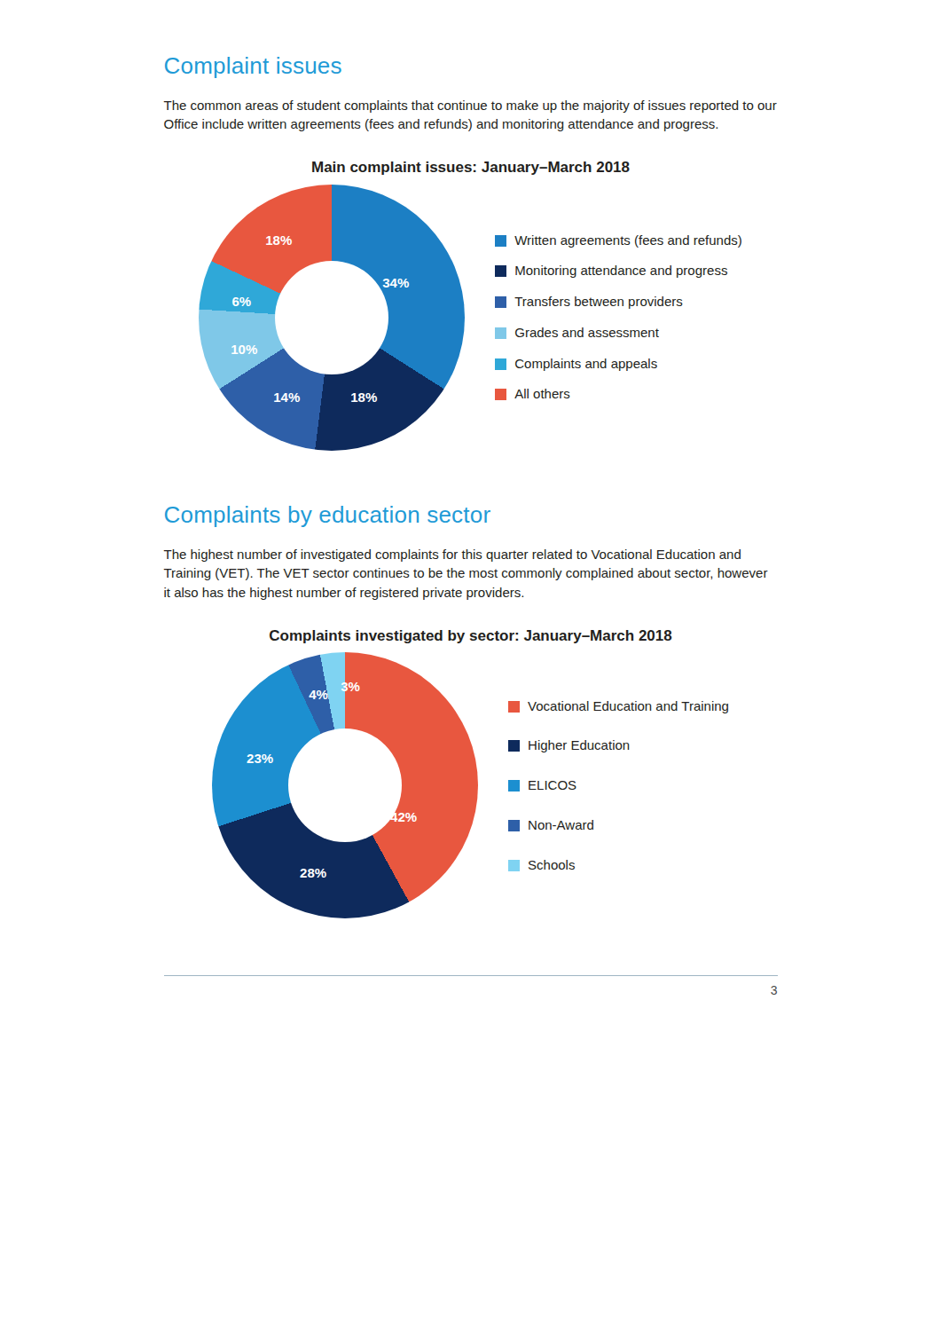Complaint issues
The common areas of student complaints that continue to make up the majority of issues reported to our Office include written agreements (fees and refunds) and monitoring attendance and progress.
Main complaint issues: January–March 2018
34% 18% 14% 10% 6% 18%
Written agreements (fees and refunds)
Monitoring attendance and progress
Transfers between providers
Grades and assessment
Complaints and appeals
All others
Complaints by education sector
The highest number of investigated complaints for this quarter related to Vocational Education and Training (VET). The VET sector continues to be the most commonly complained about sector, however it also has the highest number of registered private providers.
Complaints investigated by sector: January–March 2018
42% 28% 23% 4% 3%
Vocational Education and Training
Higher Education
ELICOS
Non-Award
Schools
3